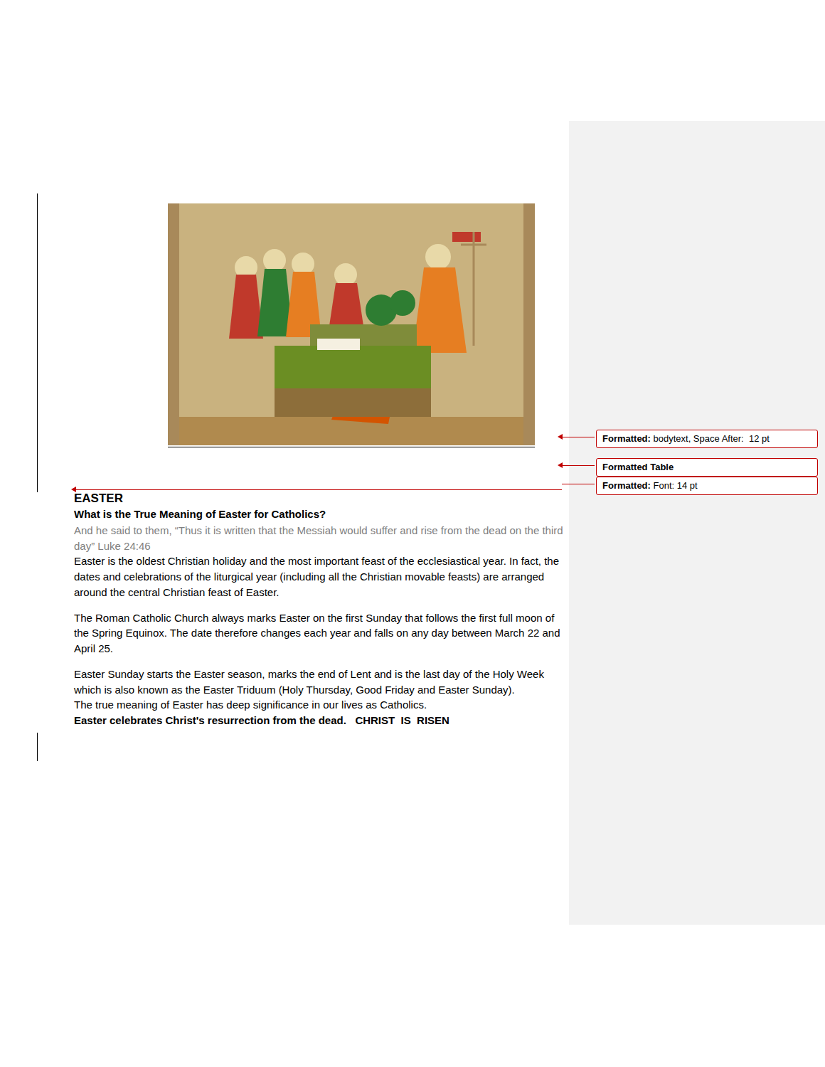EASTER
What is the True Meaning of Easter for Catholics?
And he said to them, “Thus it is written that the Messiah would suffer and rise from the dead on the third day” Luke 24:46
Easter is the oldest Christian holiday and the most important feast of the ecclesiastical year. In fact, the dates and celebrations of the liturgical year (including all the Christian movable feasts) are arranged around the central Christian feast of Easter.
The Roman Catholic Church always marks Easter on the first Sunday that follows the first full moon of the Spring Equinox. The date therefore changes each year and falls on any day between March 22 and April 25.
Easter Sunday starts the Easter season, marks the end of Lent and is the last day of the Holy Week which is also known as the Easter Triduum (Holy Thursday, Good Friday and Easter Sunday).
The true meaning of Easter has deep significance in our lives as Catholics.
Easter celebrates Christ's resurrection from the dead. CHRIST IS RISEN
Formatted: bodytext, Space After: 12 pt
Formatted Table
Formatted: Font: 14 pt